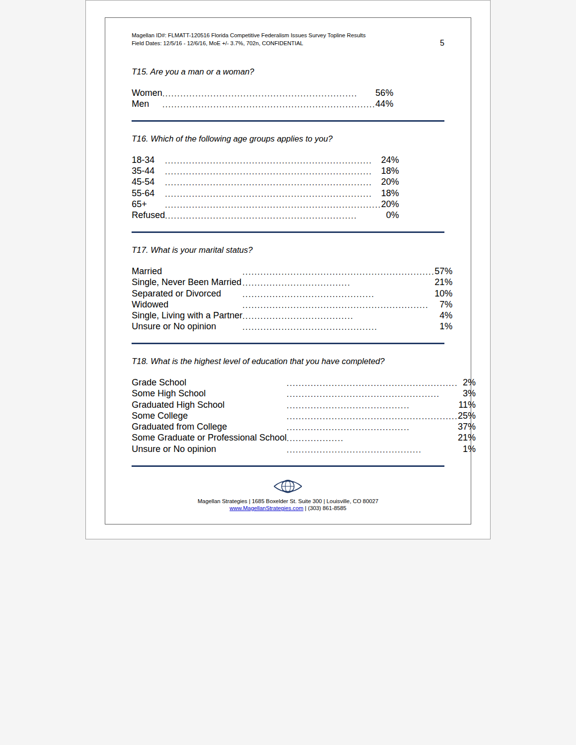5
Magellan ID#: FLMATT-120516 Florida Competitive Federalism Issues Survey Topline Results
Field Dates: 12/5/16 - 12/6/16, MoE +/- 3.7%, 702n, CONFIDENTIAL
T15. Are you a man or a woman?
| Women | ................................................................. | 56% |
| Men | ....................................................................... | 44% |
T16. Which of the following age groups applies to you?
| 18-34 | ..................................................................... | 24% |
| 35-44 | ..................................................................... | 18% |
| 45-54 | ..................................................................... | 20% |
| 55-64 | ..................................................................... | 18% |
| 65+ | ........................................................................ | 20% |
| Refused | ................................................................ | 0% |
T17. What is your marital status?
| Married | ................................................................ | 57% |
| Single, Never Been Married | .................................... | 21% |
| Separated or Divorced | ............................................ | 10% |
| Widowed | .............................................................. | 7% |
| Single, Living with a Partner | ..................................... | 4% |
| Unsure or No opinion | ............................................. | 1% |
T18. What is the highest level of education that you have completed?
| Grade School | ......................................................... | 2% |
| Some High School | ................................................... | 3% |
| Graduated High School | ......................................... | 11% |
| Some College | ......................................................... | 25% |
| Graduated from College | ......................................... | 37% |
| Some Graduate or Professional School | ................... | 21% |
| Unsure or No opinion | ............................................. | 1% |
Magellan Strategies | 1685 Boxelder St. Suite 300 | Louisville, CO 80027
www.MagellanStrategies.com | (303) 861-8585